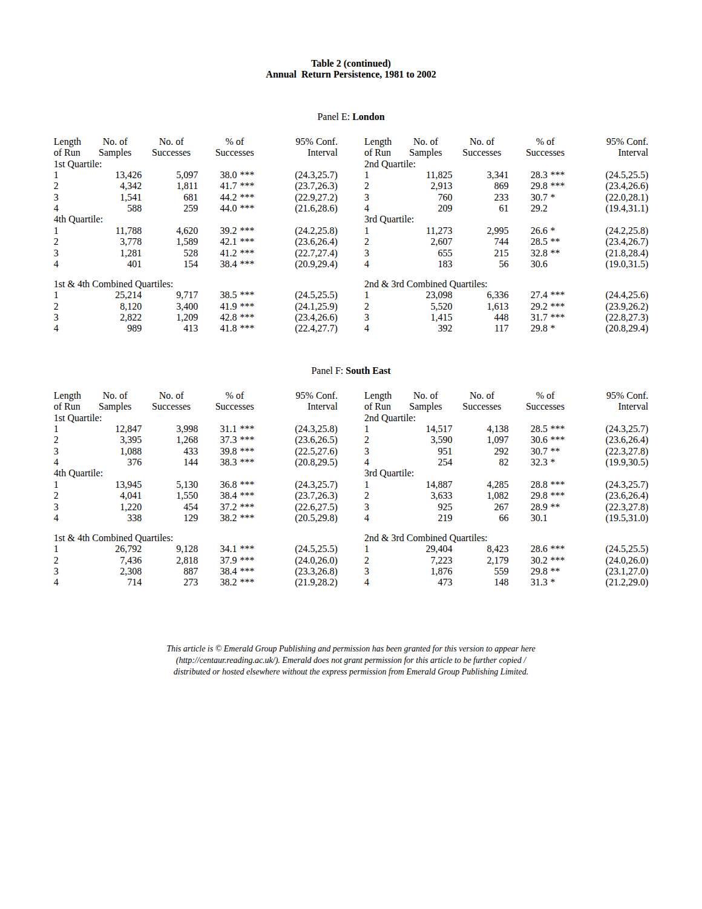Table 2 (continued)
Annual Return Persistence, 1981 to 2002
Panel E: London
| Length | No. of | No. of | % of | 95% Conf. | | Length | No. of | No. of | % of | 95% Conf. |
| of Run | Samples | Successes | Successes | Interval | | of Run | Samples | Successes | Successes | Interval |
| 1st Quartile: | | 2nd Quartile: |
| 1 | 13,426 | 5,097 | 38.0 | *** | (24.3,25.7) | | 1 | 11,825 | 3,341 | 28.3 | *** | (24.5,25.5) |
| 2 | 4,342 | 1,811 | 41.7 | *** | (23.7,26.3) | | 2 | 2,913 | 869 | 29.8 | *** | (23.4,26.6) |
| 3 | 1,541 | 681 | 44.2 | *** | (22.9,27.2) | | 3 | 760 | 233 | 30.7 | * | (22.0,28.1) |
| 4 | 588 | 259 | 44.0 | *** | (21.6,28.6) | | 4 | 209 | 61 | 29.2 | | (19.4,31.1) |
| 4th Quartile: | | 3rd Quartile: |
| 1 | 11,788 | 4,620 | 39.2 | *** | (24.2,25.8) | | 1 | 11,273 | 2,995 | 26.6 | * | (24.2,25.8) |
| 2 | 3,778 | 1,589 | 42.1 | *** | (23.6,26.4) | | 2 | 2,607 | 744 | 28.5 | ** | (23.4,26.7) |
| 3 | 1,281 | 528 | 41.2 | *** | (22.7,27.4) | | 3 | 655 | 215 | 32.8 | ** | (21.8,28.4) |
| 4 | 401 | 154 | 38.4 | *** | (20.9,29.4) | | 4 | 183 | 56 | 30.6 | | (19.0,31.5) |
| 1st & 4th Combined Quartiles: | | 2nd & 3rd Combined Quartiles: |
| 1 | 25,214 | 9,717 | 38.5 | *** | (24.5,25.5) | | 1 | 23,098 | 6,336 | 27.4 | *** | (24.4,25.6) |
| 2 | 8,120 | 3,400 | 41.9 | *** | (24.1,25.9) | | 2 | 5,520 | 1,613 | 29.2 | *** | (23.9,26.2) |
| 3 | 2,822 | 1,209 | 42.8 | *** | (23.4,26.6) | | 3 | 1,415 | 448 | 31.7 | *** | (22.8,27.3) |
| 4 | 989 | 413 | 41.8 | *** | (22.4,27.7) | | 4 | 392 | 117 | 29.8 | * | (20.8,29.4) |
Panel F: South East
| Length | No. of | No. of | % of | 95% Conf. | | Length | No. of | No. of | % of | 95% Conf. |
| of Run | Samples | Successes | Successes | Interval | | of Run | Samples | Successes | Successes | Interval |
| 1st Quartile: | | 2nd Quartile: |
| 1 | 12,847 | 3,998 | 31.1 | *** | (24.3,25.8) | | 1 | 14,517 | 4,138 | 28.5 | *** | (24.3,25.7) |
| 2 | 3,395 | 1,268 | 37.3 | *** | (23.6,26.5) | | 2 | 3,590 | 1,097 | 30.6 | *** | (23.6,26.4) |
| 3 | 1,088 | 433 | 39.8 | *** | (22.5,27.6) | | 3 | 951 | 292 | 30.7 | ** | (22.3,27.8) |
| 4 | 376 | 144 | 38.3 | *** | (20.8,29.5) | | 4 | 254 | 82 | 32.3 | * | (19.9,30.5) |
| 4th Quartile: | | 3rd Quartile: |
| 1 | 13,945 | 5,130 | 36.8 | *** | (24.3,25.7) | | 1 | 14,887 | 4,285 | 28.8 | *** | (24.3,25.7) |
| 2 | 4,041 | 1,550 | 38.4 | *** | (23.7,26.3) | | 2 | 3,633 | 1,082 | 29.8 | *** | (23.6,26.4) |
| 3 | 1,220 | 454 | 37.2 | *** | (22.6,27.5) | | 3 | 925 | 267 | 28.9 | ** | (22.3,27.8) |
| 4 | 338 | 129 | 38.2 | *** | (20.5,29.8) | | 4 | 219 | 66 | 30.1 | | (19.5,31.0) |
| 1st & 4th Combined Quartiles: | | 2nd & 3rd Combined Quartiles: |
| 1 | 26,792 | 9,128 | 34.1 | *** | (24.5,25.5) | | 1 | 29,404 | 8,423 | 28.6 | *** | (24.5,25.5) |
| 2 | 7,436 | 2,818 | 37.9 | *** | (24.0,26.0) | | 2 | 7,223 | 2,179 | 30.2 | *** | (24.0,26.0) |
| 3 | 2,308 | 887 | 38.4 | *** | (23.3,26.8) | | 3 | 1,876 | 559 | 29.8 | ** | (23.1,27.0) |
| 4 | 714 | 273 | 38.2 | *** | (21.9,28.2) | | 4 | 473 | 148 | 31.3 | * | (21.2,29.0) |
This article is © Emerald Group Publishing and permission has been granted for this version to appear here
(http://centaur.reading.ac.uk/). Emerald does not grant permission for this article to be further copied /
distributed or hosted elsewhere without the express permission from Emerald Group Publishing Limited.